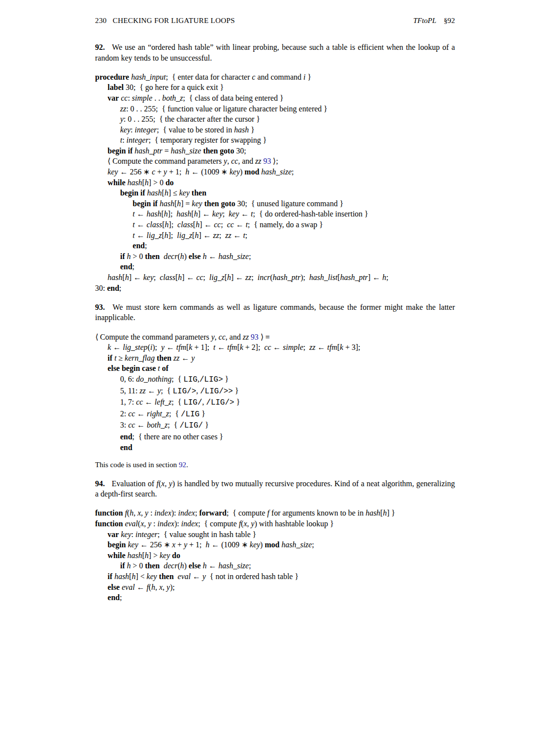230 CHECKING FOR LIGATURE LOOPS
TFtoPL §92
92. We use an “ordered hash table” with linear probing, because such a table is efficient when the lookup of a random key tends to be unsuccessful.
procedure hash_input; { enter data for character c and command i } label 30; { go here for a quick exit } var cc: simple . . both_z; { class of data being entered } zz: 0 . . 255; { function value or ligature character being entered } y: 0 . . 255; { the character after the cursor } key: integer; { value to be stored in hash } t: integer; { temporary register for swapping } begin if hash_ptr = hash_size then goto 30; ⟨ Compute the command parameters y, cc, and zz 93 ⟩; key ← 256 ∗ c + y + 1; h ← (1009 ∗ key) mod hash_size; while hash[h] > 0 do begin if hash[h] ≤ key then begin if hash[h] = key then goto 30; { unused ligature command } t ← hash[h]; hash[h] ← key; key ← t; { do ordered-hash-table insertion } t ← class[h]; class[h] ← cc; cc ← t; { namely, do a swap } t ← lig_z[h]; lig_z[h] ← zz; zz ← t; end; if h > 0 then decr(h) else h ← hash_size; end; hash[h] ← key; class[h] ← cc; lig_z[h] ← zz; incr(hash_ptr); hash_list[hash_ptr] ← h; 30: end;
93. We must store kern commands as well as ligature commands, because the former might make the latter inapplicable.
⟨ Compute the command parameters y, cc, and zz 93 ⟩ ≡ k ← lig_step(i); y ← tfm[k + 1]; t ← tfm[k + 2]; cc ← simple; zz ← tfm[k + 3]; if t ≥ kern_flag then zz ← y else begin case t of 0, 6: do_nothing; { LIG,/LIG> } 5, 11: zz ← y; { LIG/>, /LIG/>> } 1, 7: cc ← left_z; { LIG/, /LIG/> } 2: cc ← right_z; { /LIG } 3: cc ← both_z; { /LIG/ } end; { there are no other cases } end
This code is used in section 92.
94. Evaluation of f(x, y) is handled by two mutually recursive procedures. Kind of a neat algorithm, generalizing a depth-first search.
function f(h, x, y : index): index; forward; { compute f for arguments known to be in hash[h] } function eval(x, y : index): index; { compute f(x, y) with hashtable lookup } var key: integer; { value sought in hash table } begin key ← 256 ∗ x + y + 1; h ← (1009 ∗ key) mod hash_size; while hash[h] > key do if h > 0 then decr(h) else h ← hash_size; if hash[h] < key then eval ← y { not in ordered hash table } else eval ← f(h, x, y); end;